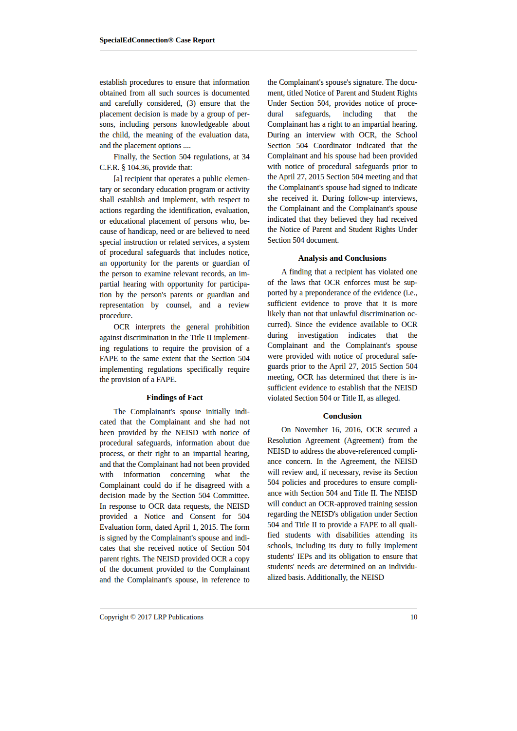SpecialEdConnection® Case Report
establish procedures to ensure that information obtained from all such sources is documented and carefully considered, (3) ensure that the placement decision is made by a group of persons, including persons knowledgeable about the child, the meaning of the evaluation data, and the placement options ....
Finally, the Section 504 regulations, at 34 C.F.R. § 104.36, provide that:
[a] recipient that operates a public elementary or secondary education program or activity shall establish and implement, with respect to actions regarding the identification, evaluation, or educational placement of persons who, because of handicap, need or are believed to need special instruction or related services, a system of procedural safeguards that includes notice, an opportunity for the parents or guardian of the person to examine relevant records, an impartial hearing with opportunity for participation by the person's parents or guardian and representation by counsel, and a review procedure.
OCR interprets the general prohibition against discrimination in the Title II implementing regulations to require the provision of a FAPE to the same extent that the Section 504 implementing regulations specifically require the provision of a FAPE.
Findings of Fact
The Complainant's spouse initially indicated that the Complainant and she had not been provided by the NEISD with notice of procedural safeguards, information about due process, or their right to an impartial hearing, and that the Complainant had not been provided with information concerning what the Complainant could do if he disagreed with a decision made by the Section 504 Committee. In response to OCR data requests, the NEISD provided a Notice and Consent for 504 Evaluation form, dated April 1, 2015. The form is signed by the Complainant's spouse and indicates that she received notice of Section 504 parent rights. The NEISD provided OCR a copy of the document provided to the Complainant and the Complainant's spouse, in reference to the Complainant's spouse's signature. The document, titled Notice of Parent and Student Rights Under Section 504, provides notice of procedural safeguards, including that the Complainant has a right to an impartial hearing. During an interview with OCR, the School Section 504 Coordinator indicated that the Complainant and his spouse had been provided with notice of procedural safeguards prior to the April 27, 2015 Section 504 meeting and that the Complainant's spouse had signed to indicate she received it. During follow-up interviews, the Complainant and the Complainant's spouse indicated that they believed they had received the Notice of Parent and Student Rights Under Section 504 document.
Analysis and Conclusions
A finding that a recipient has violated one of the laws that OCR enforces must be supported by a preponderance of the evidence (i.e., sufficient evidence to prove that it is more likely than not that unlawful discrimination occurred). Since the evidence available to OCR during investigation indicates that the Complainant and the Complainant's spouse were provided with notice of procedural safeguards prior to the April 27, 2015 Section 504 meeting, OCR has determined that there is insufficient evidence to establish that the NEISD violated Section 504 or Title II, as alleged.
Conclusion
On November 16, 2016, OCR secured a Resolution Agreement (Agreement) from the NEISD to address the above-referenced compliance concern. In the Agreement, the NEISD will review and, if necessary, revise its Section 504 policies and procedures to ensure compliance with Section 504 and Title II. The NEISD will conduct an OCR-approved training session regarding the NEISD's obligation under Section 504 and Title II to provide a FAPE to all qualified students with disabilities attending its schools, including its duty to fully implement students' IEPs and its obligation to ensure that students' needs are determined on an individualized basis. Additionally, the NEISD
Copyright © 2017 LRP Publications
10